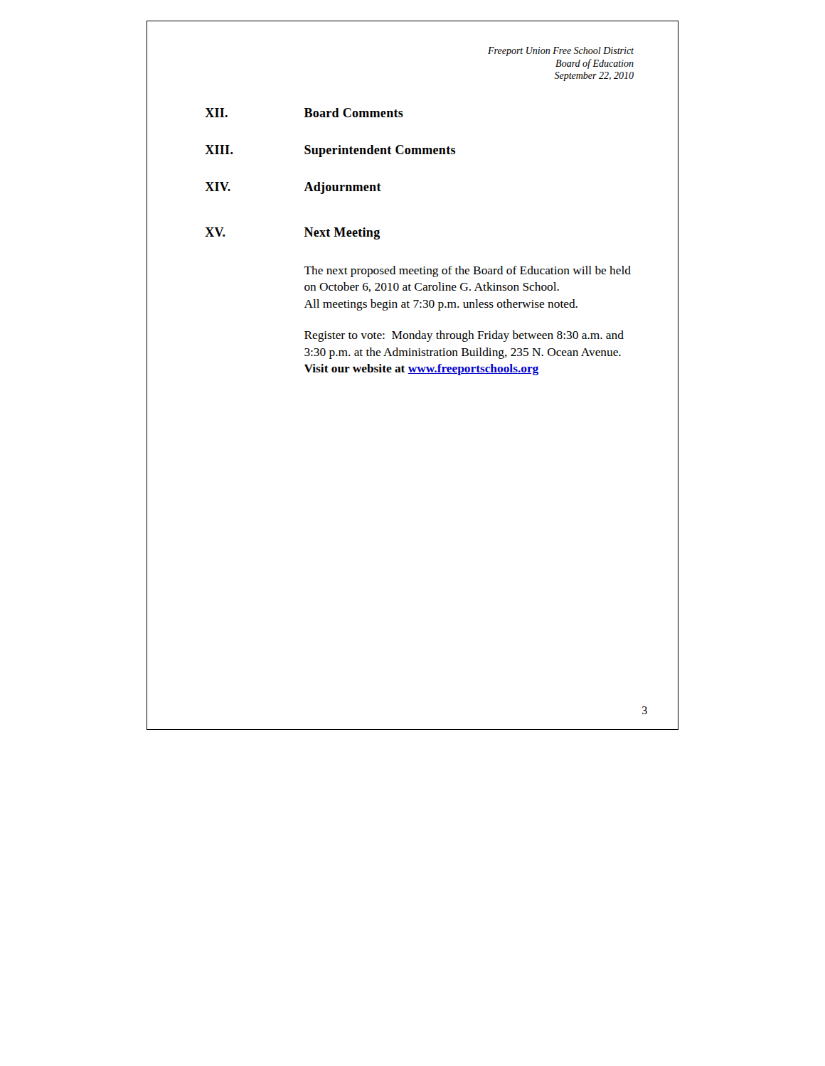Freeport Union Free School District
Board of Education
September 22, 2010
XII.
Board Comments
XIII.
Superintendent Comments
XIV.
Adjournment
XV.
Next Meeting
The next proposed meeting of the Board of Education will be held on October 6, 2010 at Caroline G. Atkinson School.
All meetings begin at 7:30 p.m. unless otherwise noted.
Register to vote: Monday through Friday between 8:30 a.m. and 3:30 p.m. at the Administration Building, 235 N. Ocean Avenue.
Visit our website at www.freeportschools.org
3